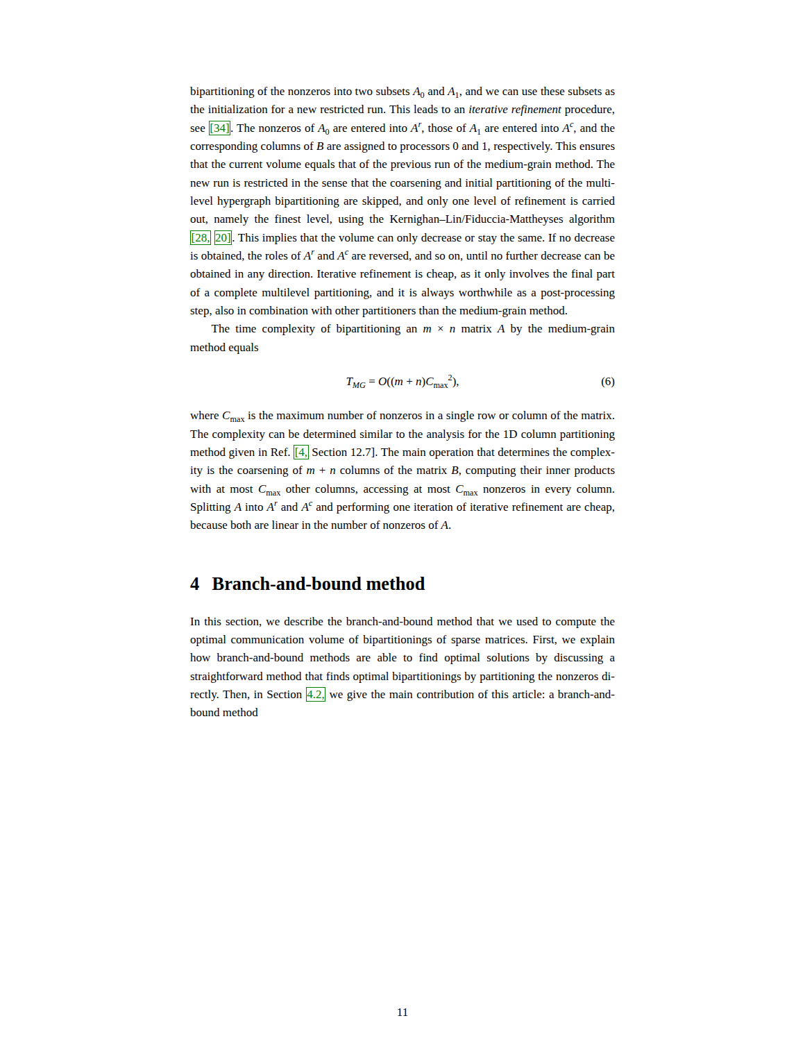bipartitioning of the nonzeros into two subsets A0 and A1, and we can use these subsets as the initialization for a new restricted run. This leads to an iterative refinement procedure, see [34]. The nonzeros of A0 are entered into Ar, those of A1 are entered into Ac, and the corresponding columns of B are assigned to processors 0 and 1, respectively. This ensures that the current volume equals that of the previous run of the medium-grain method. The new run is restricted in the sense that the coarsening and initial partitioning of the multilevel hypergraph bipartitioning are skipped, and only one level of refinement is carried out, namely the finest level, using the Kernighan–Lin/Fiduccia-Mattheyses algorithm [28, 20]. This implies that the volume can only decrease or stay the same. If no decrease is obtained, the roles of Ar and Ac are reversed, and so on, until no further decrease can be obtained in any direction. Iterative refinement is cheap, as it only involves the final part of a complete multilevel partitioning, and it is always worthwhile as a post-processing step, also in combination with other partitioners than the medium-grain method.
The time complexity of bipartitioning an m × n matrix A by the medium-grain method equals
TMG = O((m + n)Cmax2), (6)
where Cmax is the maximum number of nonzeros in a single row or column of the matrix. The complexity can be determined similar to the analysis for the 1D column partitioning method given in Ref. [4, Section 12.7]. The main operation that determines the complexity is the coarsening of m + n columns of the matrix B, computing their inner products with at most Cmax other columns, accessing at most Cmax nonzeros in every column. Splitting A into Ar and Ac and performing one iteration of iterative refinement are cheap, because both are linear in the number of nonzeros of A.
4 Branch-and-bound method
In this section, we describe the branch-and-bound method that we used to compute the optimal communication volume of bipartitionings of sparse matrices. First, we explain how branch-and-bound methods are able to find optimal solutions by discussing a straightforward method that finds optimal bipartitionings by partitioning the nonzeros directly. Then, in Section 4.2, we give the main contribution of this article: a branch-and-bound method
11